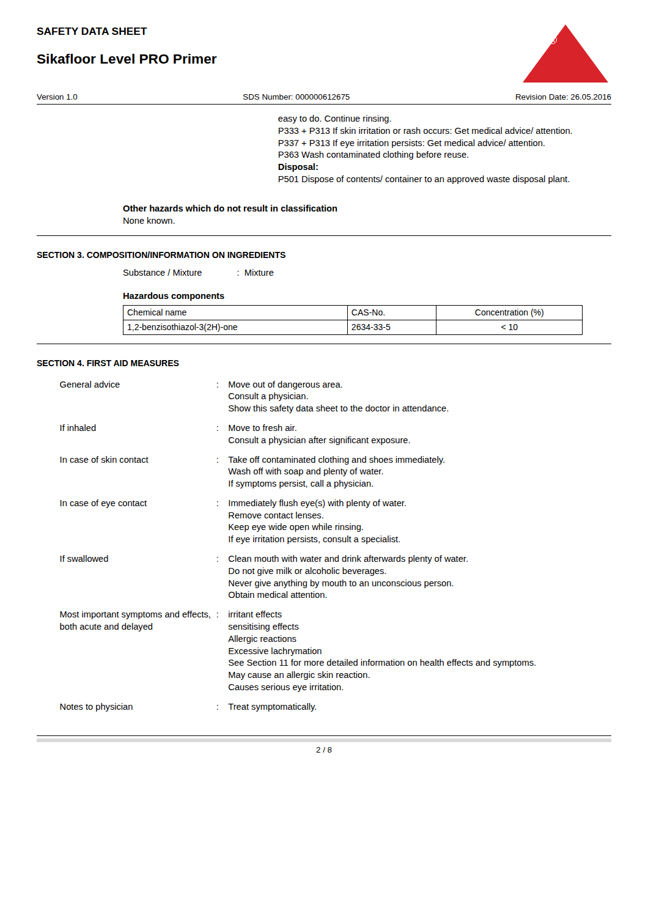SAFETY DATA SHEET
Sikafloor Level PRO Primer
R Sika
Version 1.0 SDS Number: 000000612675 Revision Date: 26.05.2016
easy to do. Continue rinsing.
P333 + P313 If skin irritation or rash occurs: Get medical advice/ attention.
P337 + P313 If eye irritation persists: Get medical advice/ attention.
P363 Wash contaminated clothing before reuse.
Disposal:
P501 Dispose of contents/ container to an approved waste disposal plant.
Other hazards which do not result in classification
None known.
SECTION 3. COMPOSITION/INFORMATION ON INGREDIENTS
Substance / Mixture : Mixture
Hazardous components
| Chemical name | CAS-No. | Concentration (%) |
| --- | --- | --- |
| 1,2-benzisothiazol-3(2H)-one | 2634-33-5 | < 10 |
SECTION 4. FIRST AID MEASURES
| General advice | : | Move out of dangerous area. Consult a physician. Show this safety data sheet to the doctor in attendance. |
| If inhaled | : | Move to fresh air. Consult a physician after significant exposure. |
| In case of skin contact | : | Take off contaminated clothing and shoes immediately. Wash off with soap and plenty of water. If symptoms persist, call a physician. |
| In case of eye contact | : | Immediately flush eye(s) with plenty of water. Remove contact lenses. Keep eye wide open while rinsing. If eye irritation persists, consult a specialist. |
| If swallowed | : | Clean mouth with water and drink afterwards plenty of water. Do not give milk or alcoholic beverages. Never give anything by mouth to an unconscious person. Obtain medical attention. |
| Most important symptoms and effects, both acute and delayed | : | irritant effects sensitising effects Allergic reactions Excessive lachrymation See Section 11 for more detailed information on health effects and symptoms. May cause an allergic skin reaction. Causes serious eye irritation. |
| Notes to physician | : | Treat symptomatically. |
2 / 8